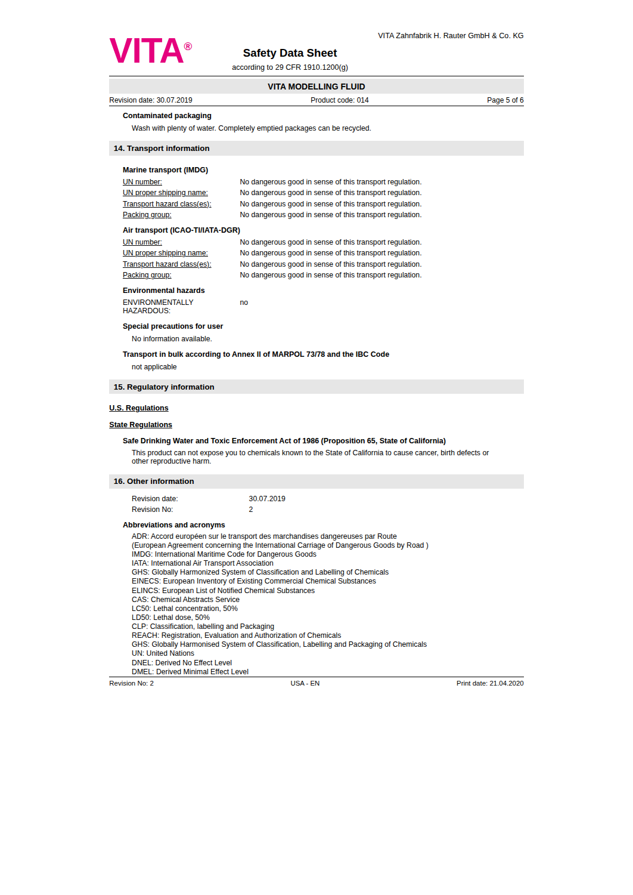VITA Zahnfabrik H. Rauter GmbH & Co. KG
VITA®
Safety Data Sheet
according to 29 CFR 1910.1200(g)
VITA MODELLING FLUID
Revision date: 30.07.2019
Product code: 014
Page 5 of 6
Contaminated packaging
Wash with plenty of water. Completely emptied packages can be recycled.
14. Transport information
Marine transport (IMDG)
| UN number: | No dangerous good in sense of this transport regulation. |
| UN proper shipping name: | No dangerous good in sense of this transport regulation. |
| Transport hazard class(es): | No dangerous good in sense of this transport regulation. |
| Packing group: | No dangerous good in sense of this transport regulation. |
Air transport (ICAO-TI/IATA-DGR)
| UN number: | No dangerous good in sense of this transport regulation. |
| UN proper shipping name: | No dangerous good in sense of this transport regulation. |
| Transport hazard class(es): | No dangerous good in sense of this transport regulation. |
| Packing group: | No dangerous good in sense of this transport regulation. |
Environmental hazards
| ENVIRONMENTALLY HAZARDOUS: | no |
Special precautions for user
No information available.
Transport in bulk according to Annex II of MARPOL 73/78 and the IBC Code
not applicable
15. Regulatory information
U.S. Regulations
State Regulations
Safe Drinking Water and Toxic Enforcement Act of 1986 (Proposition 65, State of California)
This product can not expose you to chemicals known to the State of California to cause cancer, birth defects or
other reproductive harm.
16. Other information
| Revision date: | 30.07.2019 |
| Revision No: | 2 |
Abbreviations and acronyms
ADR: Accord européen sur le transport des marchandises dangereuses par Route
(European Agreement concerning the International Carriage of Dangerous Goods by Road )
IMDG: International Maritime Code for Dangerous Goods
IATA: International Air Transport Association
GHS: Globally Harmonized System of Classification and Labelling of Chemicals
EINECS: European Inventory of Existing Commercial Chemical Substances
ELINCS: European List of Notified Chemical Substances
CAS: Chemical Abstracts Service
LC50: Lethal concentration, 50%
LD50: Lethal dose, 50%
CLP: Classification, labelling and Packaging
REACH: Registration, Evaluation and Authorization of Chemicals
GHS: Globally Harmonised System of Classification, Labelling and Packaging of Chemicals
UN: United Nations
DNEL: Derived No Effect Level
DMEL: Derived Minimal Effect Level
Revision No: 2
USA - EN
Print date: 21.04.2020